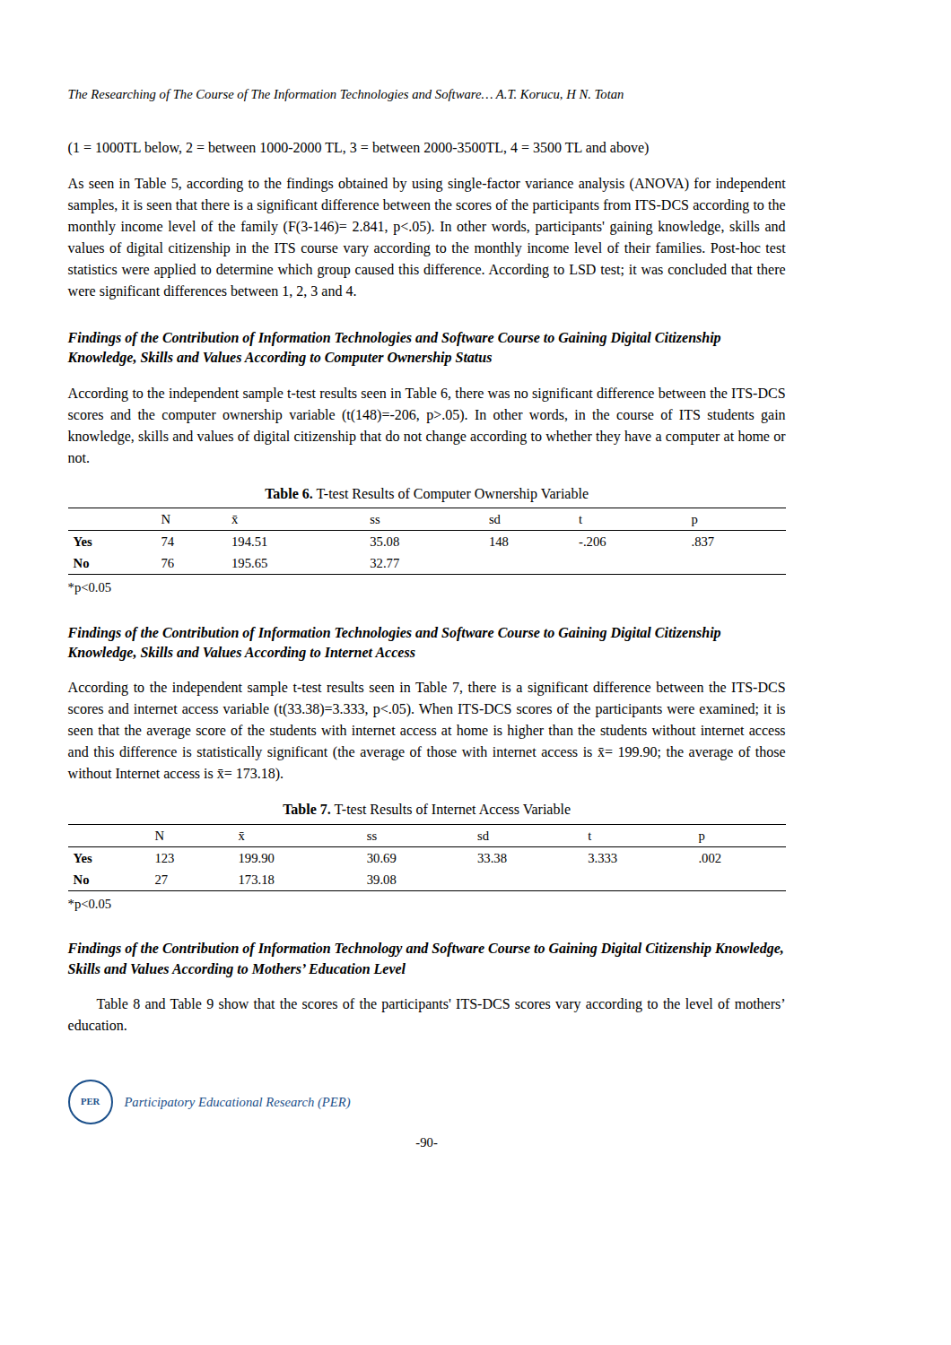The Researching of The Course of The Information Technologies and Software… A.T. Korucu, H N. Totan
(1 = 1000TL below, 2 = between 1000-2000 TL, 3 = between 2000-3500TL, 4 = 3500 TL and above)
As seen in Table 5, according to the findings obtained by using single-factor variance analysis (ANOVA) for independent samples, it is seen that there is a significant difference between the scores of the participants from ITS-DCS according to the monthly income level of the family (F(3-146)= 2.841, p<.05). In other words, participants' gaining knowledge, skills and values of digital citizenship in the ITS course vary according to the monthly income level of their families. Post-hoc test statistics were applied to determine which group caused this difference. According to LSD test; it was concluded that there were significant differences between 1, 2, 3 and 4.
Findings of the Contribution of Information Technologies and Software Course to Gaining Digital Citizenship Knowledge, Skills and Values According to Computer Ownership Status
According to the independent sample t-test results seen in Table 6, there was no significant difference between the ITS-DCS scores and the computer ownership variable (t(148)=-206, p>.05). In other words, in the course of ITS students gain knowledge, skills and values of digital citizenship that do not change according to whether they have a computer at home or not.
Table 6. T-test Results of Computer Ownership Variable
| | N | x̄ | ss | sd | t | p |
| --- | --- | --- | --- | --- | --- | --- |
| Yes | 74 | 194.51 | 35.08 | 148 | -.206 | .837 |
| No | 76 | 195.65 | 32.77 | | | |
*p<0.05
Findings of the Contribution of Information Technologies and Software Course to Gaining Digital Citizenship Knowledge, Skills and Values According to Internet Access
According to the independent sample t-test results seen in Table 7, there is a significant difference between the ITS-DCS scores and internet access variable (t(33.38)=3.333, p<.05). When ITS-DCS scores of the participants were examined; it is seen that the average score of the students with internet access at home is higher than the students without internet access and this difference is statistically significant (the average of those with internet access is x̄= 199.90; the average of those without Internet access is x̄= 173.18).
Table 7. T-test Results of Internet Access Variable
| | N | x̄ | ss | sd | t | p |
| --- | --- | --- | --- | --- | --- | --- |
| Yes | 123 | 199.90 | 30.69 | 33.38 | 3.333 | .002 |
| No | 27 | 173.18 | 39.08 | | | |
*p<0.05
Findings of the Contribution of Information Technology and Software Course to Gaining Digital Citizenship Knowledge, Skills and Values According to Mothers’ Education Level
Table 8 and Table 9 show that the scores of the participants' ITS-DCS scores vary according to the level of mothers’ education.
PER
Participatory Educational Research (PER)
-90-